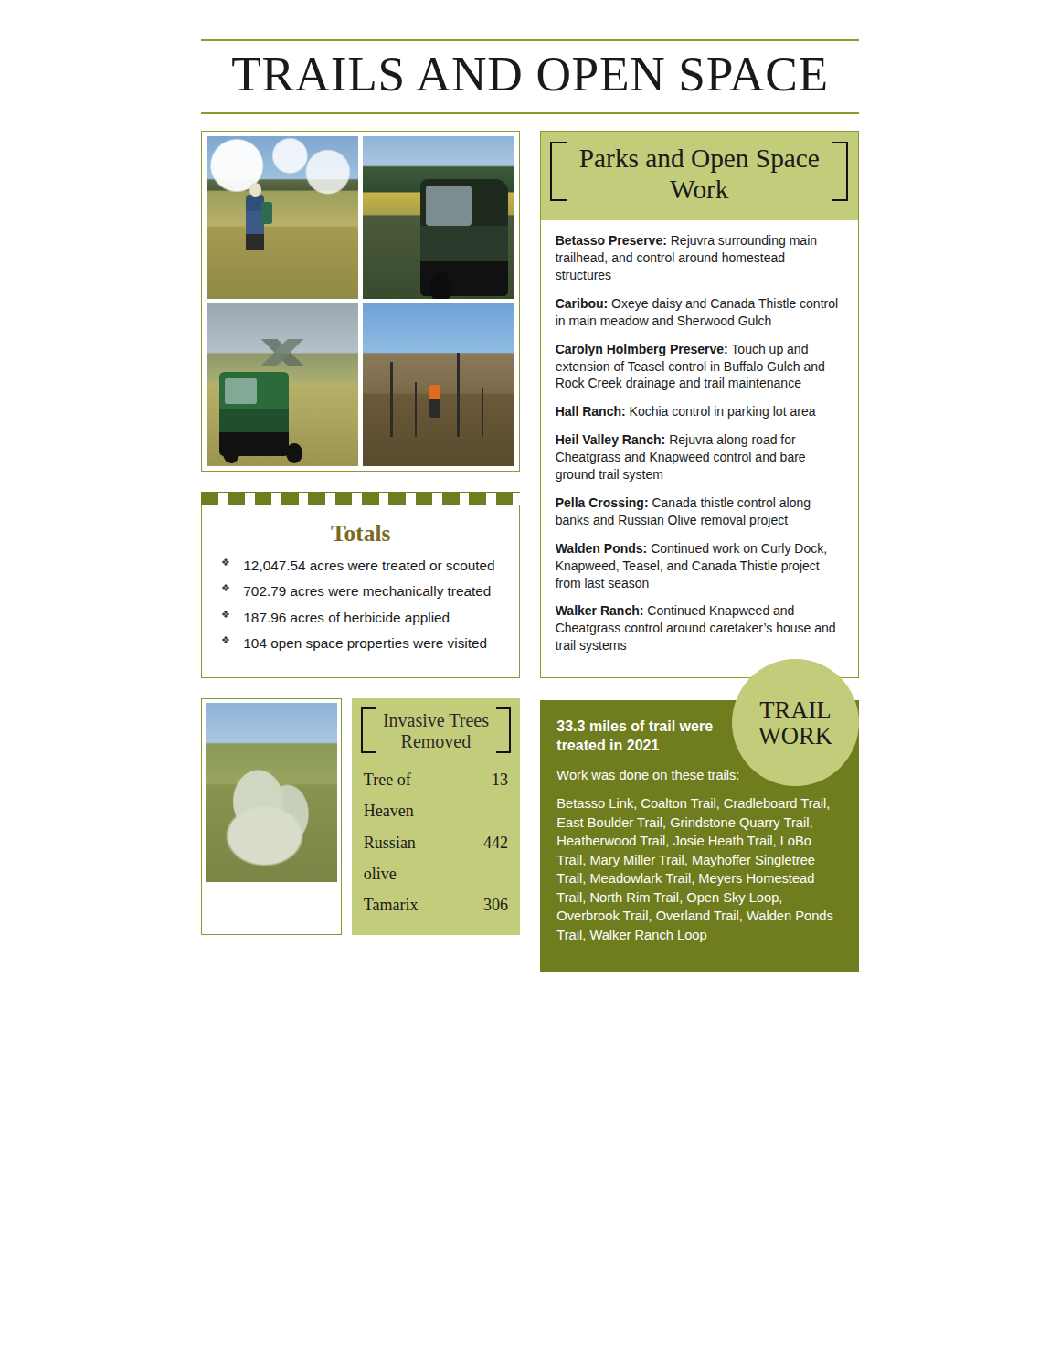TRAILS AND OPEN SPACE
Totals
12,047.54 acres were treated or scouted
702.79 acres were mechanically treated
187.96 acres of herbicide applied
104 open space properties were visited
Invasive Trees
Removed
Tree of
Heaven 13
Russian olive 442
Tamarix 306
Parks and Open Space
Work
Betasso Preserve: Rejuvra surrounding main trailhead, and control around homestead structures
Caribou: Oxeye daisy and Canada Thistle control in main meadow and Sherwood Gulch
Carolyn Holmberg Preserve: Touch up and extension of Teasel control in Buffalo Gulch and Rock Creek drainage and trail maintenance
Hall Ranch: Kochia control in parking lot area
Heil Valley Ranch: Rejuvra along road for Cheatgrass and Knapweed control and bare ground trail system
Pella Crossing: Canada thistle control along banks and Russian Olive removal project
Walden Ponds: Continued work on Curly Dock, Knapweed, Teasel, and Canada Thistle project from last season
Walker Ranch: Continued Knapweed and Cheatgrass control around caretaker’s house and trail systems
TRAIL
WORK
33.3 miles of trail were treated in 2021
Work was done on these trails:
Betasso Link, Coalton Trail, Cradleboard Trail, East Boulder Trail, Grindstone Quarry Trail, Heatherwood Trail, Josie Heath Trail, LoBo Trail, Mary Miller Trail, Mayhoffer Singletree Trail, Meadowlark Trail, Meyers Homestead Trail, North Rim Trail, Open Sky Loop, Overbrook Trail, Overland Trail, Walden Ponds Trail, Walker Ranch Loop